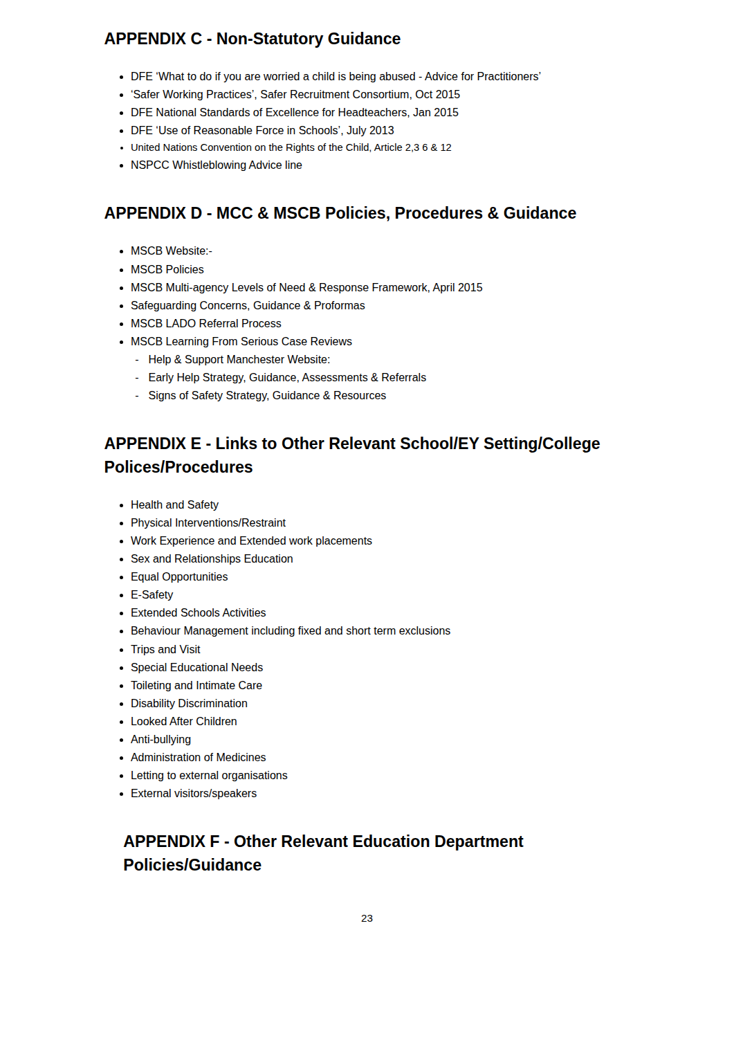APPENDIX C - Non-Statutory Guidance
DFE ‘What to do if you are worried a child is being abused - Advice for Practitioners’
‘Safer Working Practices’, Safer Recruitment Consortium, Oct 2015
DFE National Standards of Excellence for Headteachers, Jan 2015
DFE ‘Use of Reasonable Force in Schools’, July 2013
United Nations Convention on the Rights of the Child, Article 2,3 6 & 12
NSPCC Whistleblowing Advice line
APPENDIX D - MCC & MSCB Policies, Procedures & Guidance
MSCB Website:-
MSCB Policies
MSCB Multi-agency Levels of Need & Response Framework, April 2015
Safeguarding Concerns, Guidance & Proformas
MSCB LADO Referral Process
MSCB Learning From Serious Case Reviews
Help & Support Manchester Website:
Early Help Strategy, Guidance, Assessments & Referrals
Signs of Safety Strategy, Guidance & Resources
APPENDIX E - Links to Other Relevant School/EY Setting/College Polices/Procedures
Health and Safety
Physical Interventions/Restraint
Work Experience and Extended work placements
Sex and Relationships Education
Equal Opportunities
E-Safety
Extended Schools Activities
Behaviour Management including fixed and short term exclusions
Trips and Visit
Special Educational Needs
Toileting and Intimate Care
Disability Discrimination
Looked After Children
Anti-bullying
Administration of Medicines
Letting to external organisations
External visitors/speakers
APPENDIX F - Other Relevant Education Department Policies/Guidance
23